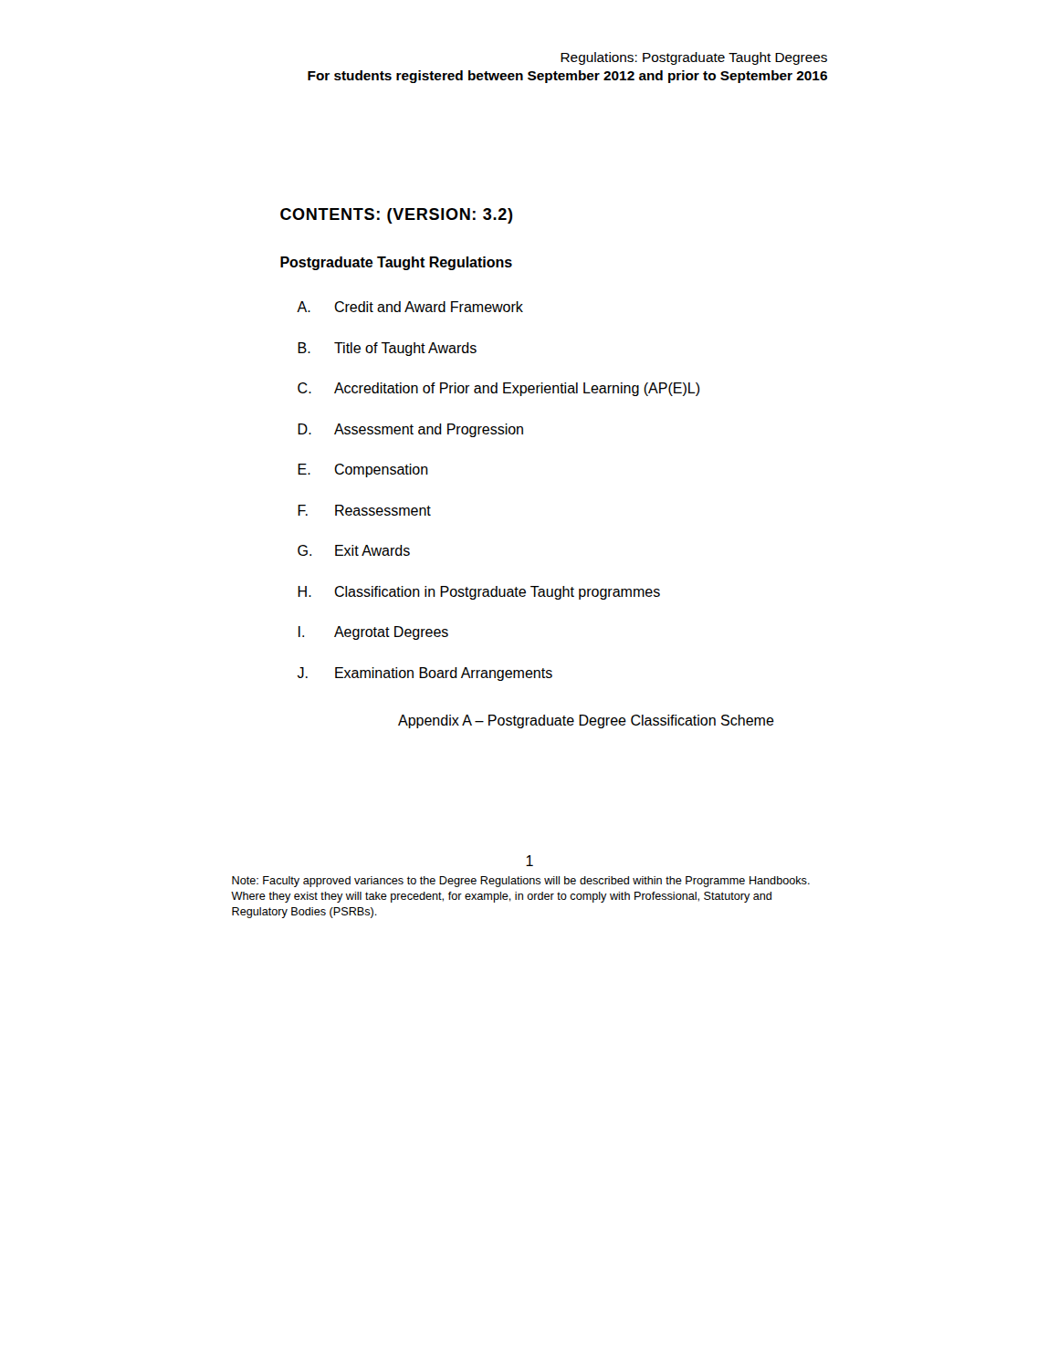Regulations: Postgraduate Taught Degrees
For students registered between September 2012 and prior to September 2016
CONTENTS: (VERSION: 3.2)
Postgraduate Taught Regulations
A. Credit and Award Framework
B. Title of Taught Awards
C. Accreditation of Prior and Experiential Learning (AP(E)L)
D. Assessment and Progression
E. Compensation
F. Reassessment
G. Exit Awards
H. Classification in Postgraduate Taught programmes
I. Aegrotat Degrees
J. Examination Board Arrangements
Appendix A – Postgraduate Degree Classification Scheme
1
Note: Faculty approved variances to the Degree Regulations will be described within the Programme Handbooks. Where they exist they will take precedent, for example, in order to comply with Professional, Statutory and Regulatory Bodies (PSRBs).